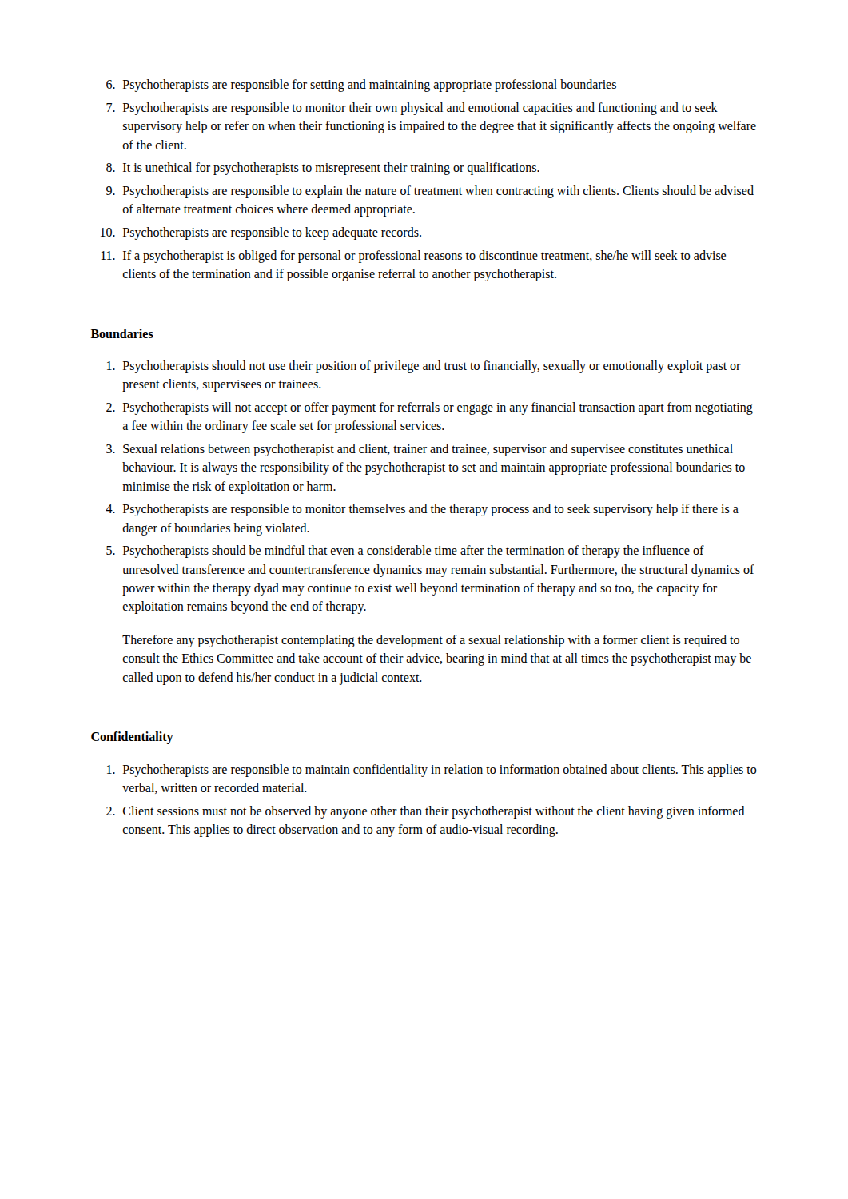Psychotherapists are responsible for setting and maintaining appropriate professional boundaries
Psychotherapists are responsible to monitor their own physical and emotional capacities and functioning and to seek supervisory help or refer on when their functioning is impaired to the degree that it significantly affects the ongoing welfare of the client.
It is unethical for psychotherapists to misrepresent their training or qualifications.
Psychotherapists are responsible to explain the nature of treatment when contracting with clients. Clients should be advised of alternate treatment choices where deemed appropriate.
Psychotherapists are responsible to keep adequate records.
If a psychotherapist is obliged for personal or professional reasons to discontinue treatment, she/he will seek to advise clients of the termination and if possible organise referral to another psychotherapist.
Boundaries
Psychotherapists should not use their position of privilege and trust to financially, sexually or emotionally exploit past or present clients, supervisees or trainees.
Psychotherapists will not accept or offer payment for referrals or engage in any financial transaction apart from negotiating a fee within the ordinary fee scale set for professional services.
Sexual relations between psychotherapist and client, trainer and trainee, supervisor and supervisee constitutes unethical behaviour. It is always the responsibility of the psychotherapist to set and maintain appropriate professional boundaries to minimise the risk of exploitation or harm.
Psychotherapists are responsible to monitor themselves and the therapy process and to seek supervisory help if there is a danger of boundaries being violated.
Psychotherapists should be mindful that even a considerable time after the termination of therapy the influence of unresolved transference and countertransference dynamics may remain substantial. Furthermore, the structural dynamics of power within the therapy dyad may continue to exist well beyond termination of therapy and so too, the capacity for exploitation remains beyond the end of therapy.
Therefore any psychotherapist contemplating the development of a sexual relationship with a former client is required to consult the Ethics Committee and take account of their advice, bearing in mind that at all times the psychotherapist may be called upon to defend his/her conduct in a judicial context.
Confidentiality
Psychotherapists are responsible to maintain confidentiality in relation to information obtained about clients. This applies to verbal, written or recorded material.
Client sessions must not be observed by anyone other than their psychotherapist without the client having given informed consent. This applies to direct observation and to any form of audio-visual recording.